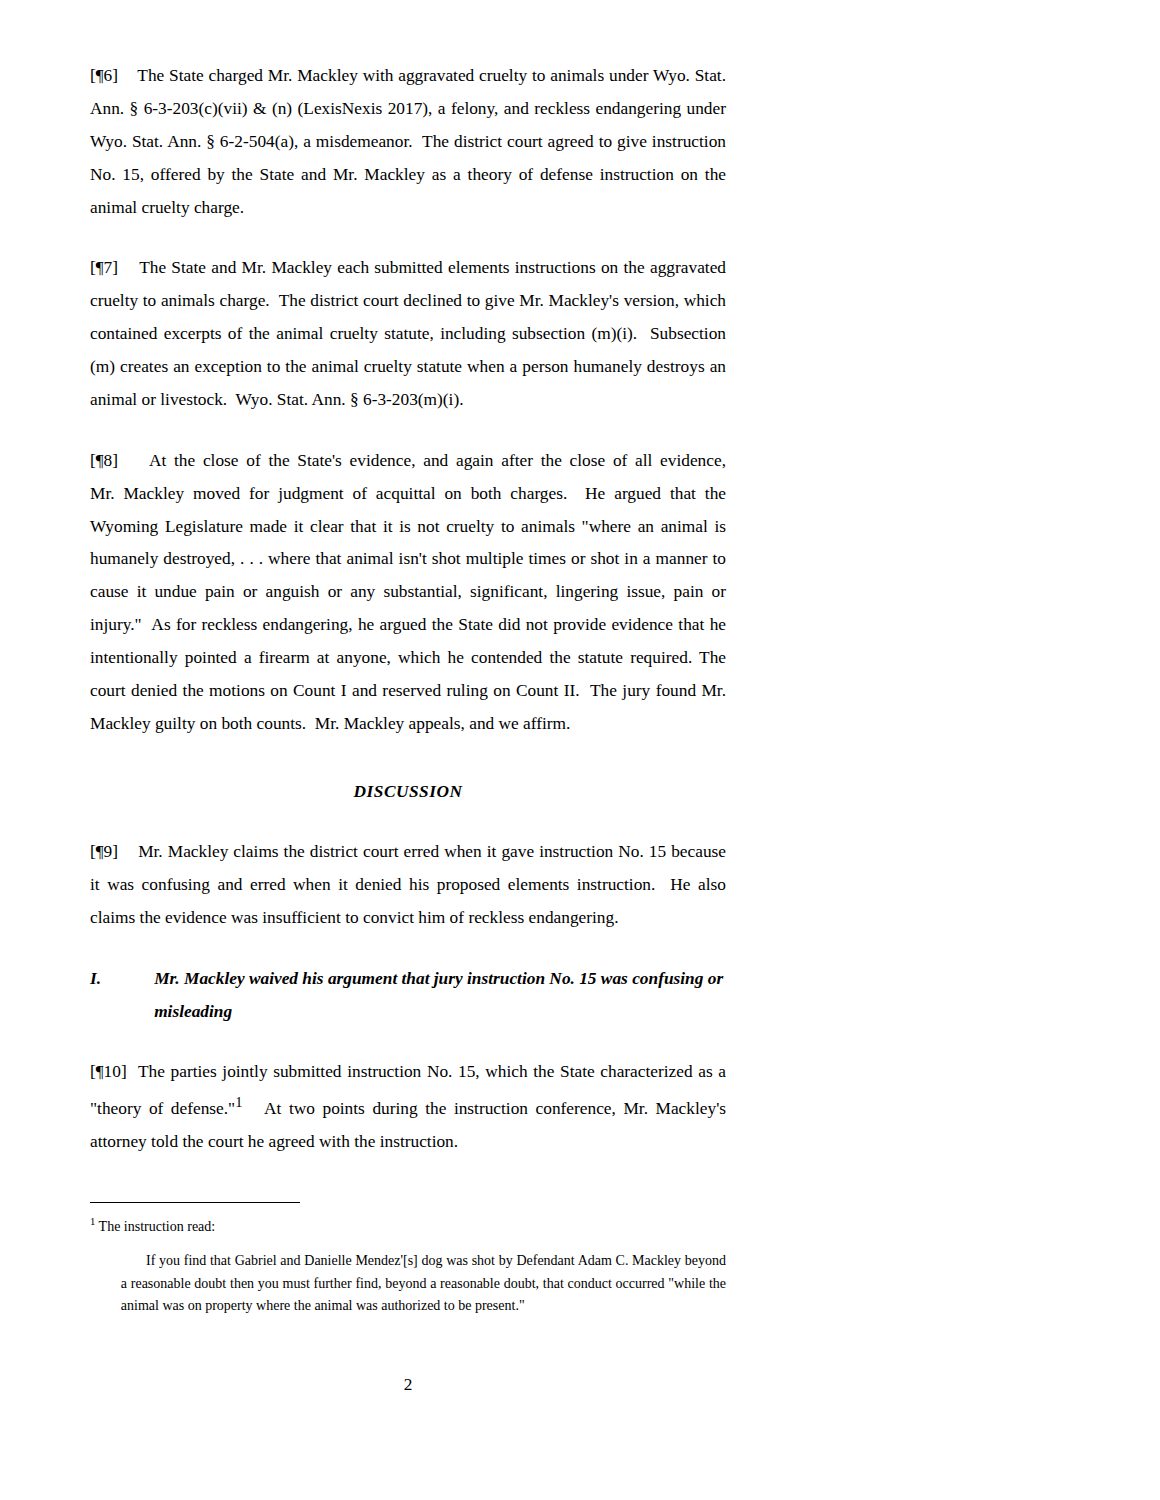[¶6] The State charged Mr. Mackley with aggravated cruelty to animals under Wyo. Stat. Ann. § 6-3-203(c)(vii) & (n) (LexisNexis 2017), a felony, and reckless endangering under Wyo. Stat. Ann. § 6-2-504(a), a misdemeanor. The district court agreed to give instruction No. 15, offered by the State and Mr. Mackley as a theory of defense instruction on the animal cruelty charge.
[¶7] The State and Mr. Mackley each submitted elements instructions on the aggravated cruelty to animals charge. The district court declined to give Mr. Mackley's version, which contained excerpts of the animal cruelty statute, including subsection (m)(i). Subsection (m) creates an exception to the animal cruelty statute when a person humanely destroys an animal or livestock. Wyo. Stat. Ann. § 6-3-203(m)(i).
[¶8] At the close of the State's evidence, and again after the close of all evidence, Mr. Mackley moved for judgment of acquittal on both charges. He argued that the Wyoming Legislature made it clear that it is not cruelty to animals "where an animal is humanely destroyed, . . . where that animal isn't shot multiple times or shot in a manner to cause it undue pain or anguish or any substantial, significant, lingering issue, pain or injury." As for reckless endangering, he argued the State did not provide evidence that he intentionally pointed a firearm at anyone, which he contended the statute required. The court denied the motions on Count I and reserved ruling on Count II. The jury found Mr. Mackley guilty on both counts. Mr. Mackley appeals, and we affirm.
DISCUSSION
[¶9] Mr. Mackley claims the district court erred when it gave instruction No. 15 because it was confusing and erred when it denied his proposed elements instruction. He also claims the evidence was insufficient to convict him of reckless endangering.
I. Mr. Mackley waived his argument that jury instruction No. 15 was confusing or misleading
[¶10] The parties jointly submitted instruction No. 15, which the State characterized as a "theory of defense."1 At two points during the instruction conference, Mr. Mackley's attorney told the court he agreed with the instruction.
1 The instruction read:
If you find that Gabriel and Danielle Mendez'[s] dog was shot by Defendant Adam C. Mackley beyond a reasonable doubt then you must further find, beyond a reasonable doubt, that conduct occurred "while the animal was on property where the animal was authorized to be present."
2